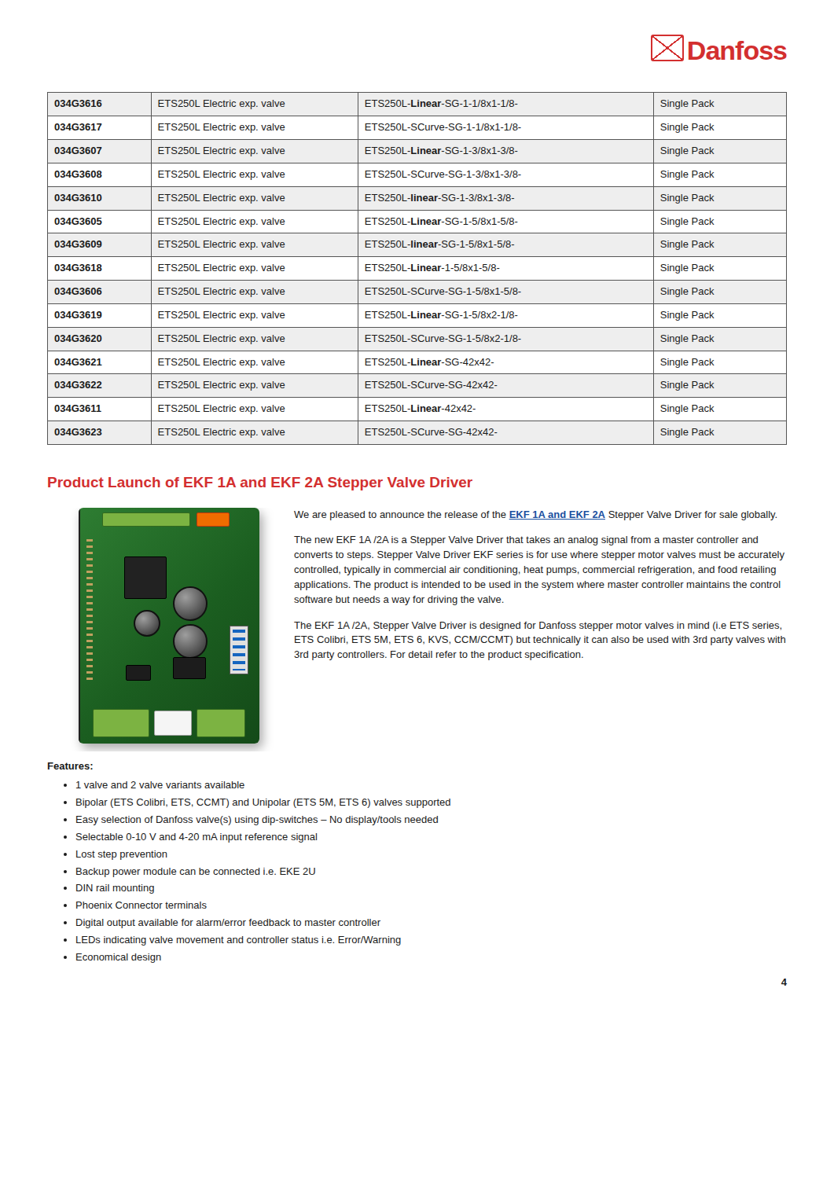Danfoss
| 034G3616 | ETS250L Electric exp. valve | ETS250L- Linear -SG-1-1/8x1-1/8- | Single Pack |
| 034G3617 | ETS250L Electric exp. valve | ETS250L-SCurve-SG-1-1/8x1-1/8- | Single Pack |
| 034G3607 | ETS250L Electric exp. valve | ETS250L- Linear -SG-1-3/8x1-3/8- | Single Pack |
| 034G3608 | ETS250L Electric exp. valve | ETS250L-SCurve-SG-1-3/8x1-3/8- | Single Pack |
| 034G3610 | ETS250L Electric exp. valve | ETS250L- linear -SG-1-3/8x1-3/8- | Single Pack |
| 034G3605 | ETS250L Electric exp. valve | ETS250L- Linear -SG-1-5/8x1-5/8- | Single Pack |
| 034G3609 | ETS250L Electric exp. valve | ETS250L- linear -SG-1-5/8x1-5/8- | Single Pack |
| 034G3618 | ETS250L Electric exp. valve | ETS250L- Linear -1-5/8x1-5/8- | Single Pack |
| 034G3606 | ETS250L Electric exp. valve | ETS250L-SCurve-SG-1-5/8x1-5/8- | Single Pack |
| 034G3619 | ETS250L Electric exp. valve | ETS250L- Linear -SG-1-5/8x2-1/8- | Single Pack |
| 034G3620 | ETS250L Electric exp. valve | ETS250L-SCurve-SG-1-5/8x2-1/8- | Single Pack |
| 034G3621 | ETS250L Electric exp. valve | ETS250L- Linear -SG-42x42- | Single Pack |
| 034G3622 | ETS250L Electric exp. valve | ETS250L-SCurve-SG-42x42- | Single Pack |
| 034G3611 | ETS250L Electric exp. valve | ETS250L- Linear -42x42- | Single Pack |
| 034G3623 | ETS250L Electric exp. valve | ETS250L-SCurve-SG-42x42- | Single Pack |
Product Launch of EKF 1A and EKF 2A Stepper Valve Driver
We are pleased to announce the release of the EKF 1A and EKF 2A Stepper Valve Driver for sale globally.
The new EKF 1A /2A is a Stepper Valve Driver that takes an analog signal from a master controller and converts to steps. Stepper Valve Driver EKF series is for use where stepper motor valves must be accurately controlled, typically in commercial air conditioning, heat pumps, commercial refrigeration, and food retailing applications. The product is intended to be used in the system where master controller maintains the control software but needs a way for driving the valve.
The EKF 1A /2A, Stepper Valve Driver is designed for Danfoss stepper motor valves in mind (i.e ETS series, ETS Colibri, ETS 5M, ETS 6, KVS, CCM/CCMT) but technically it can also be used with 3rd party valves with 3rd party controllers. For detail refer to the product specification.
Features:
1 valve and 2 valve variants available
Bipolar (ETS Colibri, ETS, CCMT) and Unipolar (ETS 5M, ETS 6) valves supported
Easy selection of Danfoss valve(s) using dip-switches – No display/tools needed
Selectable 0-10 V and 4-20 mA input reference signal
Lost step prevention
Backup power module can be connected i.e. EKE 2U
DIN rail mounting
Phoenix Connector terminals
Digital output available for alarm/error feedback to master controller
LEDs indicating valve movement and controller status i.e. Error/Warning
Economical design
4